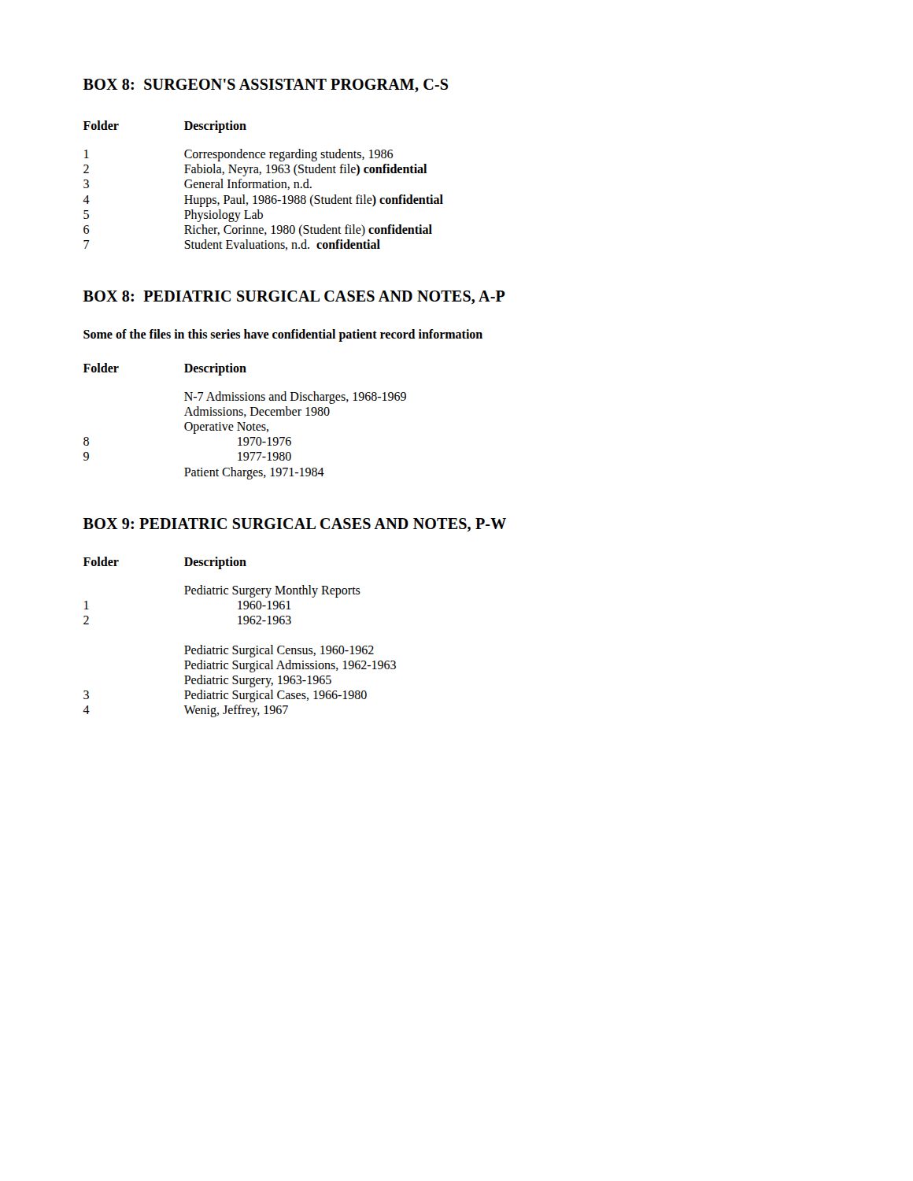BOX 8: SURGEON'S ASSISTANT PROGRAM, C-S
| Folder | Description |
| --- | --- |
| 1 | Correspondence regarding students, 1986 |
| 2 | Fabiola, Neyra, 1963 (Student file ) confidential |
| 3 | General Information, n.d. |
| 4 | Hupps, Paul, 1986-1988 (Student file ) confidential |
| 5 | Physiology Lab |
| 6 | Richer, Corinne, 1980 (Student file) confidential |
| 7 | Student Evaluations, n.d. confidential |
BOX 8: PEDIATRIC SURGICAL CASES AND NOTES, A-P
Some of the files in this series have confidential patient record information
| Folder | Description |
| --- | --- |
| | N-7 Admissions and Discharges, 1968-1969 |
| | Admissions, December 1980 |
| | Operative Notes, |
| 8 | 1970-1976 |
| 9 | 1977-1980 |
| | Patient Charges, 1971-1984 |
BOX 9: PEDIATRIC SURGICAL CASES AND NOTES, P-W
| Folder | Description |
| --- | --- |
| | Pediatric Surgery Monthly Reports |
| 1 | 1960-1961 |
| 2 | 1962-1963 |
| | Pediatric Surgical Census, 1960-1962 |
| | Pediatric Surgical Admissions, 1962-1963 |
| | Pediatric Surgery, 1963-1965 |
| 3 | Pediatric Surgical Cases, 1966-1980 |
| 4 | Wenig, Jeffrey, 1967 |